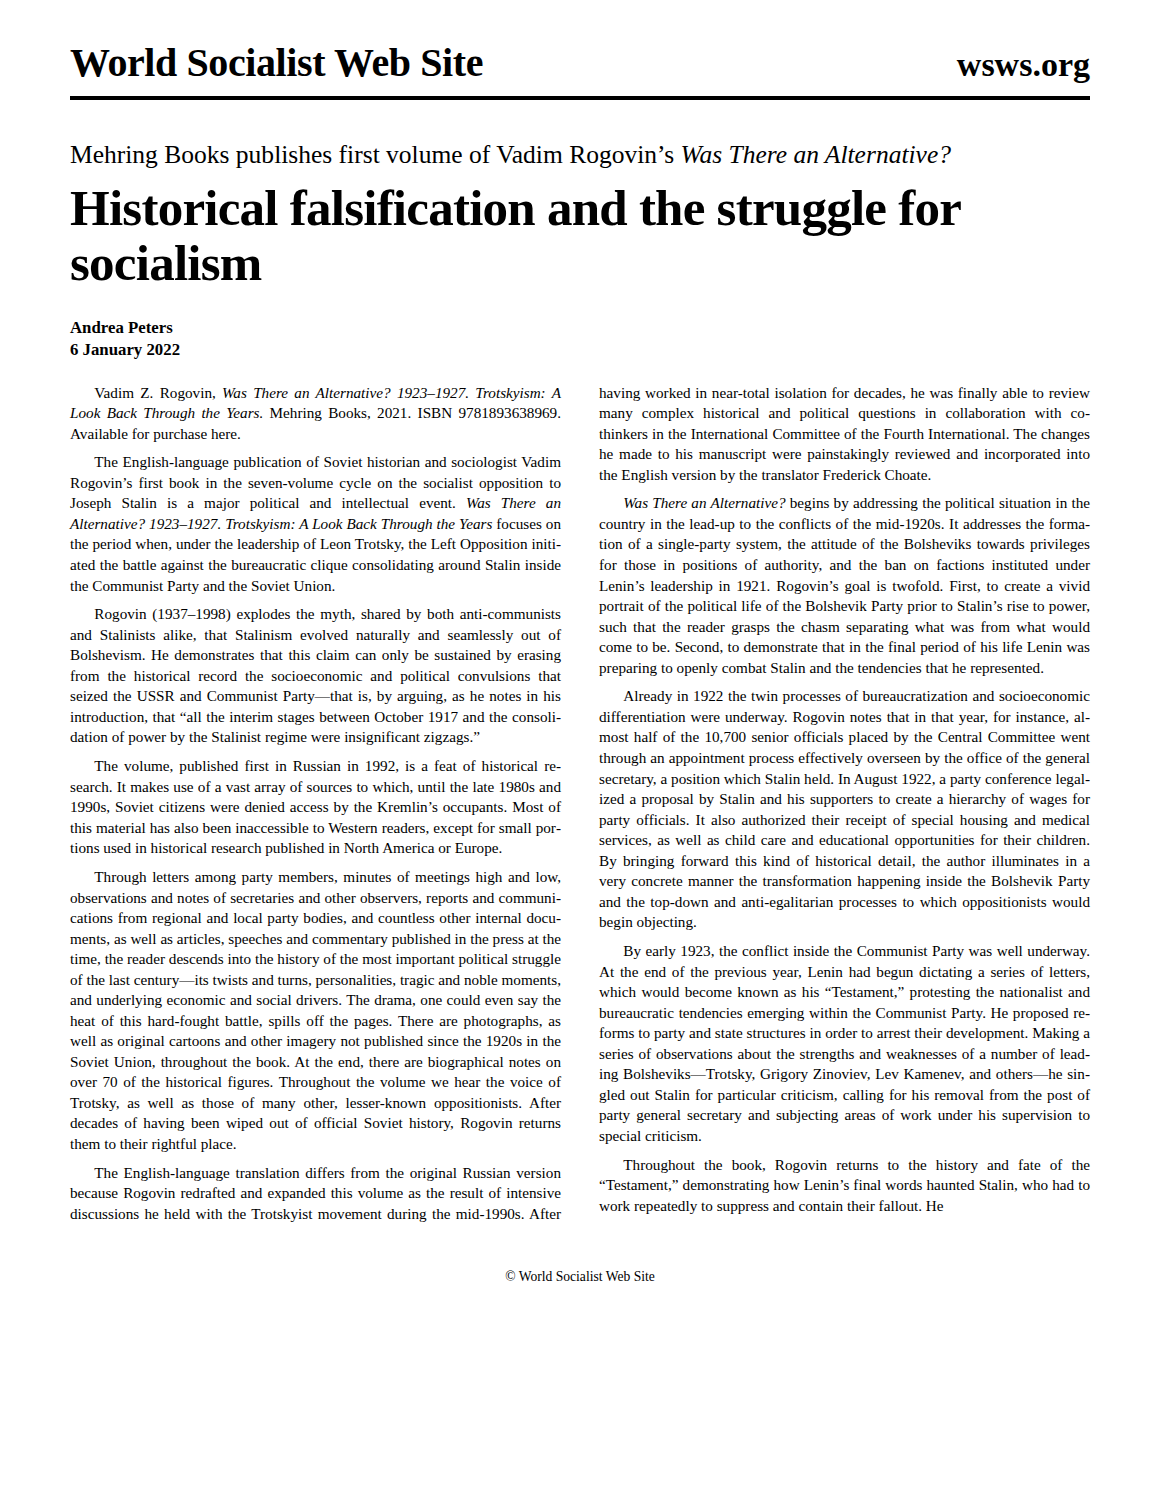World Socialist Web Site
wsws.org
Mehring Books publishes first volume of Vadim Rogovin’s Was There an Alternative?
Historical falsification and the struggle for socialism
Andrea Peters6 January 2022
Vadim Z. Rogovin, Was There an Alternative? 1923–1927. Trotskyism: A Look Back Through the Years. Mehring Books, 2021. ISBN 9781893638969. Available for purchase here.
The English-language publication of Soviet historian and sociologist Vadim Rogovin’s first book in the seven-volume cycle on the socialist opposition to Joseph Stalin is a major political and intellectual event. Was There an Alternative? 1923–1927. Trotskyism: A Look Back Through the Years focuses on the period when, under the leadership of Leon Trotsky, the Left Opposition initiated the battle against the bureaucratic clique consolidating around Stalin inside the Communist Party and the Soviet Union.
Rogovin (1937–1998) explodes the myth, shared by both anti-communists and Stalinists alike, that Stalinism evolved naturally and seamlessly out of Bolshevism. He demonstrates that this claim can only be sustained by erasing from the historical record the socioeconomic and political convulsions that seized the USSR and Communist Party—that is, by arguing, as he notes in his introduction, that “all the interim stages between October 1917 and the consolidation of power by the Stalinist regime were insignificant zigzags.”
The volume, published first in Russian in 1992, is a feat of historical research. It makes use of a vast array of sources to which, until the late 1980s and 1990s, Soviet citizens were denied access by the Kremlin’s occupants. Most of this material has also been inaccessible to Western readers, except for small portions used in historical research published in North America or Europe.
Through letters among party members, minutes of meetings high and low, observations and notes of secretaries and other observers, reports and communications from regional and local party bodies, and countless other internal documents, as well as articles, speeches and commentary published in the press at the time, the reader descends into the history of the most important political struggle of the last century—its twists and turns, personalities, tragic and noble moments, and underlying economic and social drivers. The drama, one could even say the heat of this hard-fought battle, spills off the pages. There are photographs, as well as original cartoons and other imagery not published since the 1920s in the Soviet Union, throughout the book. At the end, there are biographical notes on over 70 of the historical figures. Throughout the volume we hear the voice of Trotsky, as well as those of many other, lesser-known oppositionists. After decades of having been wiped out of official Soviet history, Rogovin returns them to their rightful place.
The English-language translation differs from the original Russian version because Rogovin redrafted and expanded this volume as the result of intensive discussions he held with the Trotskyist movement during the mid-1990s. After having worked in near-total isolation for decades, he was finally able to review many complex historical and political questions in collaboration with co-thinkers in the International Committee of the Fourth International. The changes he made to his manuscript were painstakingly reviewed and incorporated into the English version by the translator Frederick Choate.
Was There an Alternative? begins by addressing the political situation in the country in the lead-up to the conflicts of the mid-1920s. It addresses the formation of a single-party system, the attitude of the Bolsheviks towards privileges for those in positions of authority, and the ban on factions instituted under Lenin’s leadership in 1921. Rogovin’s goal is twofold. First, to create a vivid portrait of the political life of the Bolshevik Party prior to Stalin’s rise to power, such that the reader grasps the chasm separating what was from what would come to be. Second, to demonstrate that in the final period of his life Lenin was preparing to openly combat Stalin and the tendencies that he represented.
Already in 1922 the twin processes of bureaucratization and socioeconomic differentiation were underway. Rogovin notes that in that year, for instance, almost half of the 10,700 senior officials placed by the Central Committee went through an appointment process effectively overseen by the office of the general secretary, a position which Stalin held. In August 1922, a party conference legalized a proposal by Stalin and his supporters to create a hierarchy of wages for party officials. It also authorized their receipt of special housing and medical services, as well as child care and educational opportunities for their children. By bringing forward this kind of historical detail, the author illuminates in a very concrete manner the transformation happening inside the Bolshevik Party and the top-down and anti-egalitarian processes to which oppositionists would begin objecting.
By early 1923, the conflict inside the Communist Party was well underway. At the end of the previous year, Lenin had begun dictating a series of letters, which would become known as his “Testament,” protesting the nationalist and bureaucratic tendencies emerging within the Communist Party. He proposed reforms to party and state structures in order to arrest their development. Making a series of observations about the strengths and weaknesses of a number of leading Bolsheviks—Trotsky, Grigory Zinoviev, Lev Kamenev, and others—he singled out Stalin for particular criticism, calling for his removal from the post of party general secretary and subjecting areas of work under his supervision to special criticism.
Throughout the book, Rogovin returns to the history and fate of the “Testament,” demonstrating how Lenin’s final words haunted Stalin, who had to work repeatedly to suppress and contain their fallout. He
© World Socialist Web Site